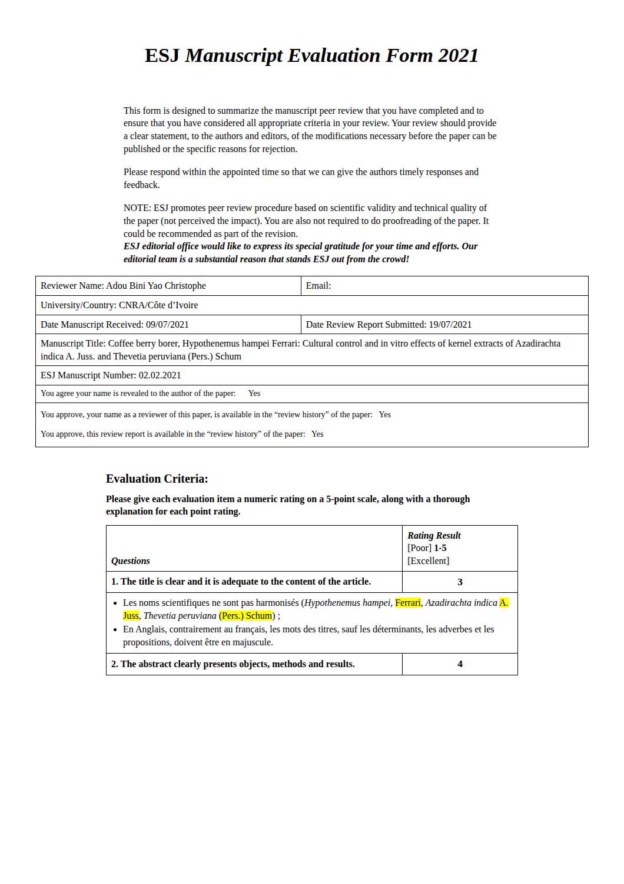ESJ Manuscript Evaluation Form 2021
This form is designed to summarize the manuscript peer review that you have completed and to ensure that you have considered all appropriate criteria in your review. Your review should provide a clear statement, to the authors and editors, of the modifications necessary before the paper can be published or the specific reasons for rejection.
Please respond within the appointed time so that we can give the authors timely responses and feedback.
NOTE: ESJ promotes peer review procedure based on scientific validity and technical quality of the paper (not perceived the impact). You are also not required to do proofreading of the paper. It could be recommended as part of the revision.
ESJ editorial office would like to express its special gratitude for your time and efforts. Our editorial team is a substantial reason that stands ESJ out from the crowd!
| Reviewer Name: Adou Bini Yao Christophe | Email: |
| University/Country: CNRA/Côte d’Ivoire |
| Date Manuscript Received: 09/07/2021 | Date Review Report Submitted: 19/07/2021 |
| Manuscript Title: Coffee berry borer, Hypothenemus hampei Ferrari: Cultural control and in vitro effects of kernel extracts of Azadirachta indica A. Juss. and Thevetia peruviana (Pers.) Schum |
| ESJ Manuscript Number: 02.02.2021 |
| You agree your name is revealed to the author of the paper: Yes |
| You approve, your name as a reviewer of this paper, is available in the “review history” of the paper: Yes You approve, this review report is available in the “review history” of the paper: Yes |
Evaluation Criteria:
Please give each evaluation item a numeric rating on a 5-point scale, along with a thorough explanation for each point rating.
| Questions | Rating Result [Poor] 1-5 [Excellent] |
| 1. The title is clear and it is adequate to the content of the article. | 3 |
| Les noms scientifiques ne sont pas harmonisés ( Hypothenemus hampei, Ferrari , Azadirachta indica A. Juss , Thevetia peruviana (Pers.) Schum ) ; En Anglais, contrairement au français, les mots des titres, sauf les déterminants, les adverbes et les propositions, doivent être en majuscule. |
| 2. The abstract clearly presents objects, methods and results. | 4 |